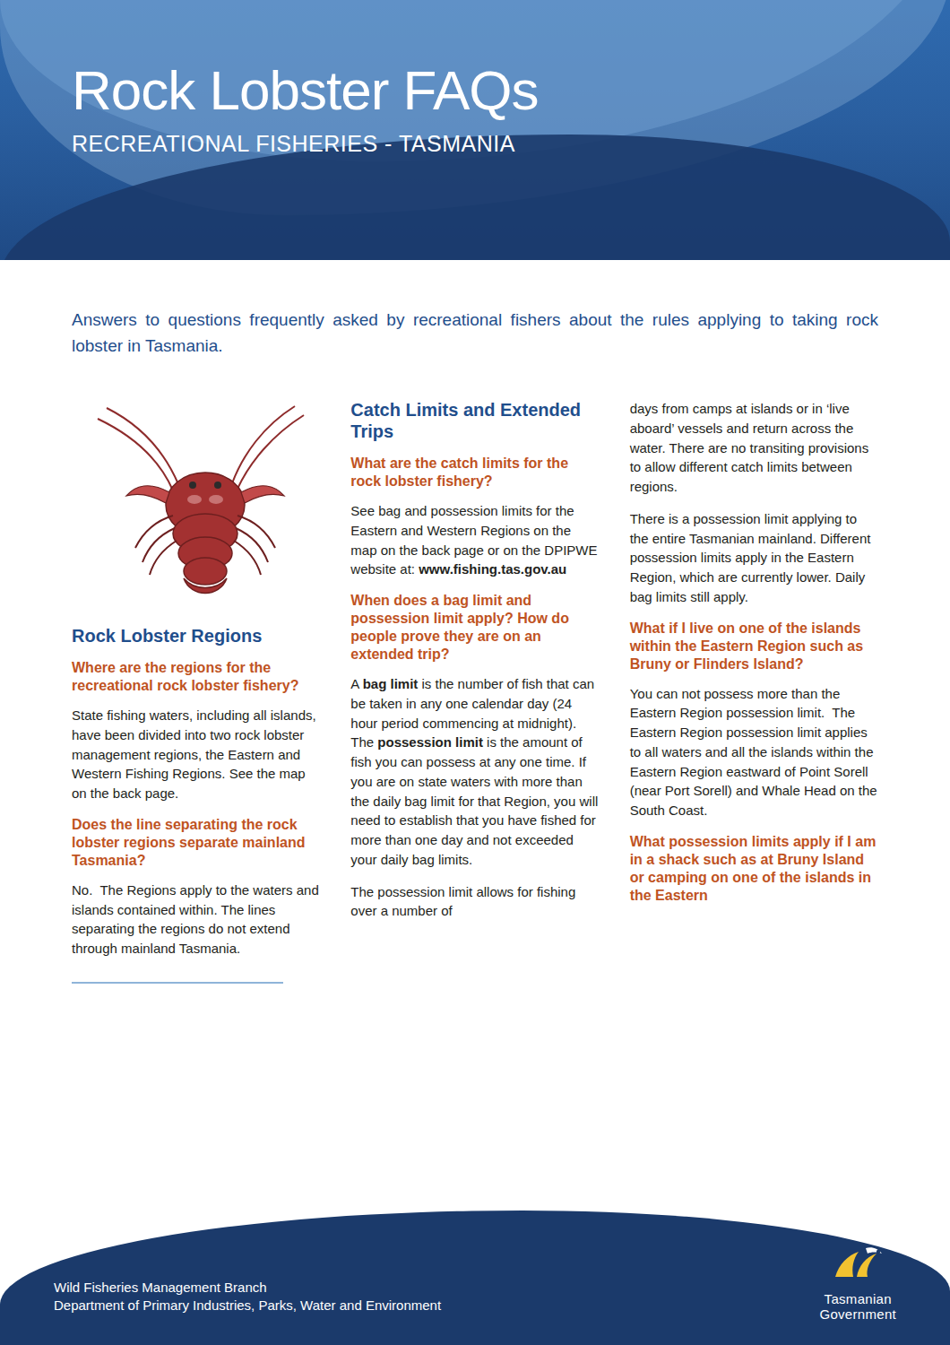Rock Lobster FAQs
RECREATIONAL FISHERIES - TASMANIA
Answers to questions frequently asked by recreational fishers about the rules applying to taking rock lobster in Tasmania.
Rock Lobster Regions
Where are the regions for the recreational rock lobster fishery?
State fishing waters, including all islands, have been divided into two rock lobster management regions, the Eastern and Western Fishing Regions. See the map on the back page.
Does the line separating the rock lobster regions separate mainland Tasmania?
No. The Regions apply to the waters and islands contained within. The lines separating the regions do not extend through mainland Tasmania.
Catch Limits and Extended Trips
What are the catch limits for the rock lobster fishery?
See bag and possession limits for the Eastern and Western Regions on the map on the back page or on the DPIPWE website at: www.fishing.tas.gov.au
When does a bag limit and possession limit apply? How do people prove they are on an extended trip?
A bag limit is the number of fish that can be taken in any one calendar day (24 hour period commencing at midnight). The possession limit is the amount of fish you can possess at any one time. If you are on state waters with more than the daily bag limit for that Region, you will need to establish that you have fished for more than one day and not exceeded your daily bag limits.
The possession limit allows for fishing over a number of
days from camps at islands or in ‘live aboard’ vessels and return across the water. There are no transiting provisions to allow different catch limits between regions.
There is a possession limit applying to the entire Tasmanian mainland. Different possession limits apply in the Eastern Region, which are currently lower. Daily bag limits still apply.
What if I live on one of the islands within the Eastern Region such as Bruny or Flinders Island?
You can not possess more than the Eastern Region possession limit. The Eastern Region possession limit applies to all waters and all the islands within the Eastern Region eastward of Point Sorell (near Port Sorell) and Whale Head on the South Coast.
What possession limits apply if I am in a shack such as at Bruny Island or camping on one of the islands in the Eastern
Wild Fisheries Management Branch
Department of Primary Industries, Parks, Water and Environment
Tasmanian
Government